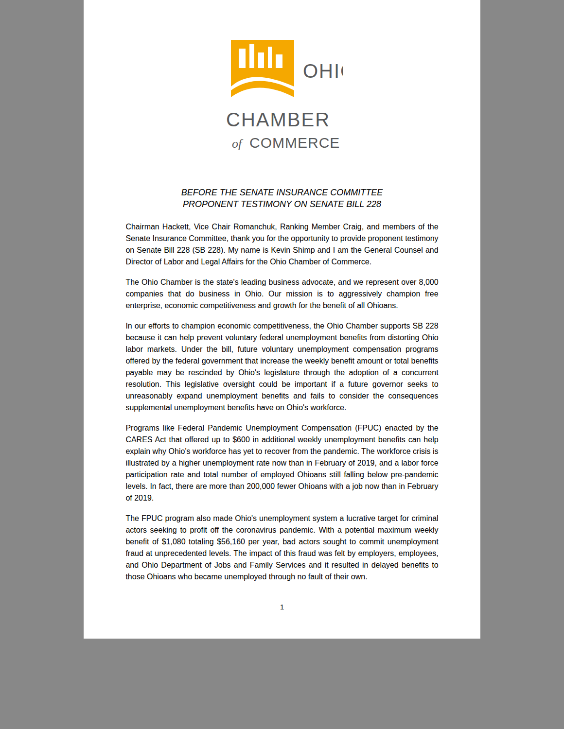OHIO CHAMBER of COMMERCE
BEFORE THE SENATE INSURANCE COMMITTEE
PROPONENT TESTIMONY ON SENATE BILL 228
Chairman Hackett, Vice Chair Romanchuk, Ranking Member Craig, and members of the Senate Insurance Committee, thank you for the opportunity to provide proponent testimony on Senate Bill 228 (SB 228). My name is Kevin Shimp and I am the General Counsel and Director of Labor and Legal Affairs for the Ohio Chamber of Commerce.
The Ohio Chamber is the state's leading business advocate, and we represent over 8,000 companies that do business in Ohio. Our mission is to aggressively champion free enterprise, economic competitiveness and growth for the benefit of all Ohioans.
In our efforts to champion economic competitiveness, the Ohio Chamber supports SB 228 because it can help prevent voluntary federal unemployment benefits from distorting Ohio labor markets. Under the bill, future voluntary unemployment compensation programs offered by the federal government that increase the weekly benefit amount or total benefits payable may be rescinded by Ohio's legislature through the adoption of a concurrent resolution. This legislative oversight could be important if a future governor seeks to unreasonably expand unemployment benefits and fails to consider the consequences supplemental unemployment benefits have on Ohio's workforce.
Programs like Federal Pandemic Unemployment Compensation (FPUC) enacted by the CARES Act that offered up to $600 in additional weekly unemployment benefits can help explain why Ohio's workforce has yet to recover from the pandemic. The workforce crisis is illustrated by a higher unemployment rate now than in February of 2019, and a labor force participation rate and total number of employed Ohioans still falling below pre-pandemic levels. In fact, there are more than 200,000 fewer Ohioans with a job now than in February of 2019.
The FPUC program also made Ohio's unemployment system a lucrative target for criminal actors seeking to profit off the coronavirus pandemic. With a potential maximum weekly benefit of $1,080 totaling $56,160 per year, bad actors sought to commit unemployment fraud at unprecedented levels. The impact of this fraud was felt by employers, employees, and Ohio Department of Jobs and Family Services and it resulted in delayed benefits to those Ohioans who became unemployed through no fault of their own.
1